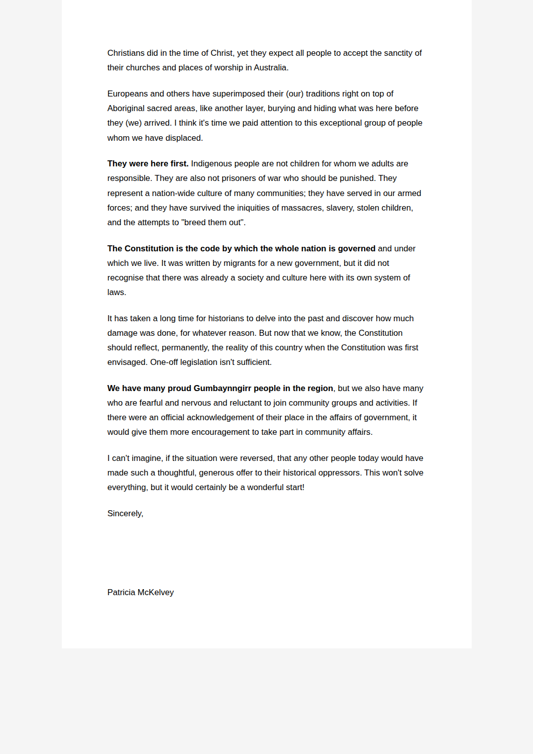Christians did in the time of Christ, yet they expect all people to accept the sanctity of their churches and places of worship in Australia.
Europeans and others have superimposed their (our) traditions right on top of Aboriginal sacred areas, like another layer, burying and hiding what was here before they (we) arrived. I think it's time we paid attention to this exceptional group of people whom we have displaced.
They were here first. Indigenous people are not children for whom we adults are responsible. They are also not prisoners of war who should be punished. They represent a nation-wide culture of many communities; they have served in our armed forces; and they have survived the iniquities of massacres, slavery, stolen children, and the attempts to "breed them out".
The Constitution is the code by which the whole nation is governed and under which we live. It was written by migrants for a new government, but it did not recognise that there was already a society and culture here with its own system of laws.
It has taken a long time for historians to delve into the past and discover how much damage was done, for whatever reason. But now that we know, the Constitution should reflect, permanently, the reality of this country when the Constitution was first envisaged. One-off legislation isn't sufficient.
We have many proud Gumbaynngirr people in the region, but we also have many who are fearful and nervous and reluctant to join community groups and activities. If there were an official acknowledgement of their place in the affairs of government, it would give them more encouragement to take part in community affairs.
I can't imagine, if the situation were reversed, that any other people today would have made such a thoughtful, generous offer to their historical oppressors. This won't solve everything, but it would certainly be a wonderful start!
Sincerely,
Patricia McKelvey